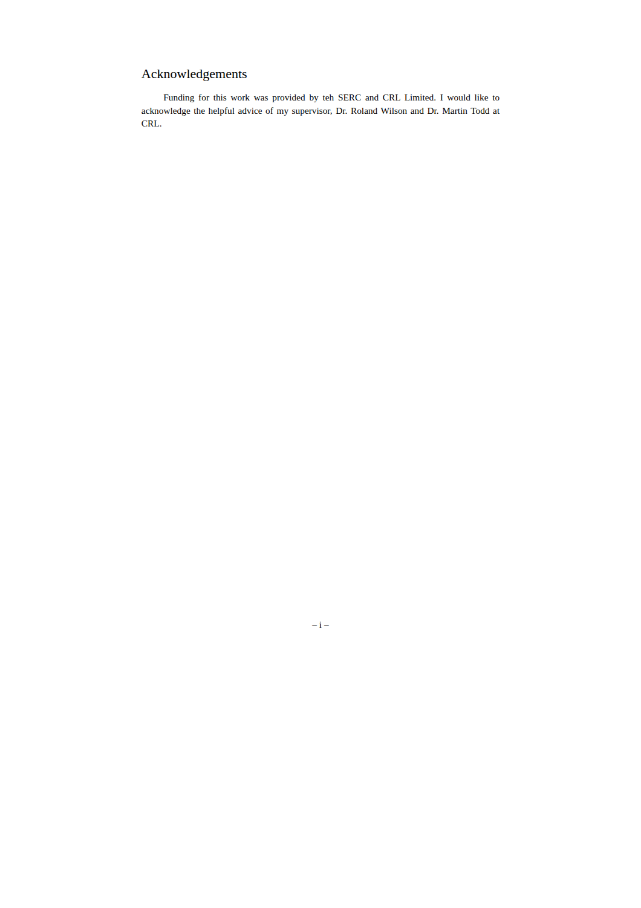Acknowledgements
Funding for this work was provided by teh SERC and CRL Limited. I would like to acknowledge the helpful advice of my supervisor, Dr. Roland Wilson and Dr. Martin Todd at CRL.
– i –